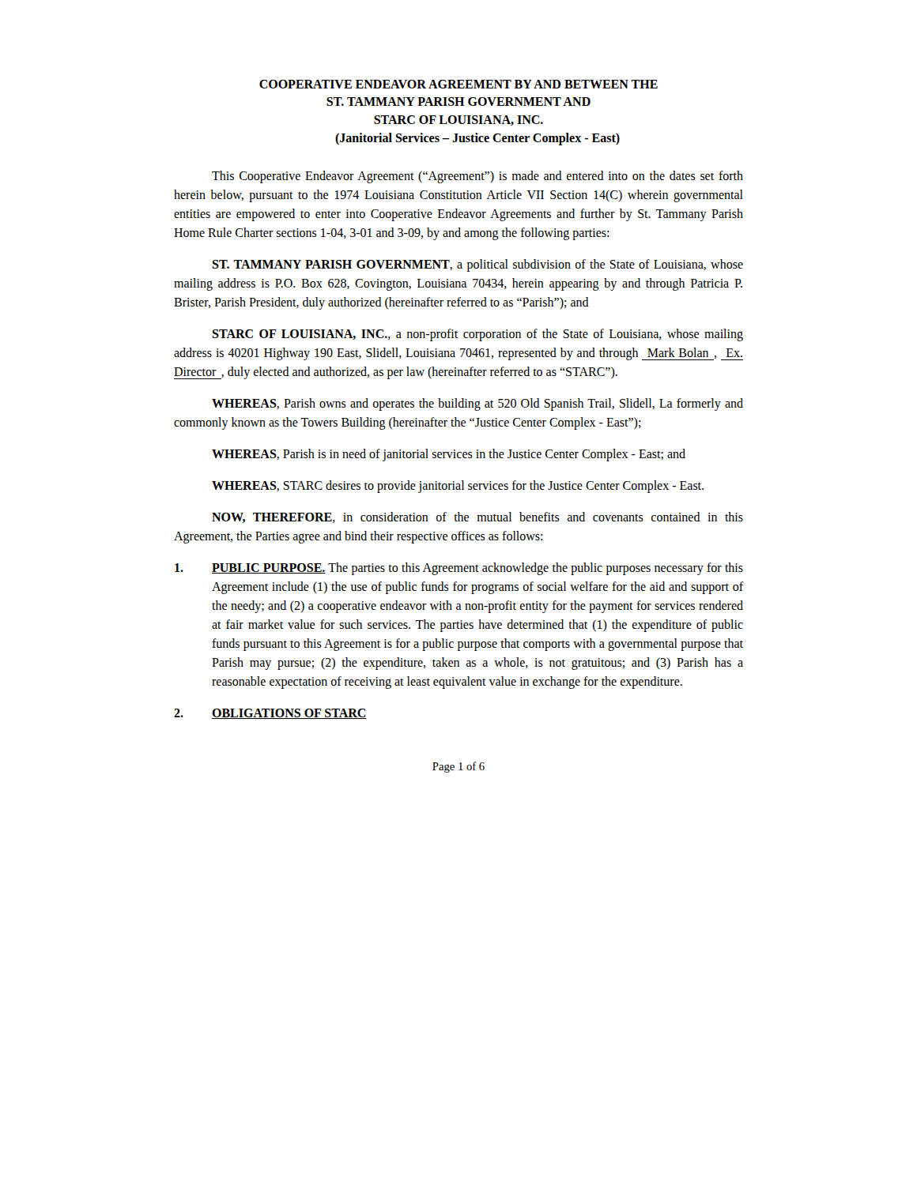Cooperative Endeavor Agreement by and between the
St. Tammany Parish Government and
STARC of Louisiana, Inc.
(Janitorial Services – Justice Center Complex - East)
This Cooperative Endeavor Agreement (“Agreement”) is made and entered into on the dates set forth herein below, pursuant to the 1974 Louisiana Constitution Article VII Section 14(C) wherein governmental entities are empowered to enter into Cooperative Endeavor Agreements and further by St. Tammany Parish Home Rule Charter sections 1-04, 3-01 and 3-09, by and among the following parties:
ST. TAMMANY PARISH GOVERNMENT, a political subdivision of the State of Louisiana, whose mailing address is P.O. Box 628, Covington, Louisiana 70434, herein appearing by and through Patricia P. Brister, Parish President, duly authorized (hereinafter referred to as “Parish”); and
STARC OF LOUISIANA, INC., a non-profit corporation of the State of Louisiana, whose mailing address is 40201 Highway 190 East, Slidell, Louisiana 70461, represented by and through Mark Bolan, Ex. Director, duly elected and authorized, as per law (hereinafter referred to as “STARC”).
WHEREAS, Parish owns and operates the building at 520 Old Spanish Trail, Slidell, La formerly and commonly known as the Towers Building (hereinafter the “Justice Center Complex - East”);
WHEREAS, Parish is in need of janitorial services in the Justice Center Complex - East; and
WHEREAS, STARC desires to provide janitorial services for the Justice Center Complex - East.
NOW, THEREFORE, in consideration of the mutual benefits and covenants contained in this Agreement, the Parties agree and bind their respective offices as follows:
PUBLIC PURPOSE. The parties to this Agreement acknowledge the public purposes necessary for this Agreement include (1) the use of public funds for programs of social welfare for the aid and support of the needy; and (2) a cooperative endeavor with a non-profit entity for the payment for services rendered at fair market value for such services. The parties have determined that (1) the expenditure of public funds pursuant to this Agreement is for a public purpose that comports with a governmental purpose that Parish may pursue; (2) the expenditure, taken as a whole, is not gratuitous; and (3) Parish has a reasonable expectation of receiving at least equivalent value in exchange for the expenditure.
OBLIGATIONS OF STARC
Page 1 of 6